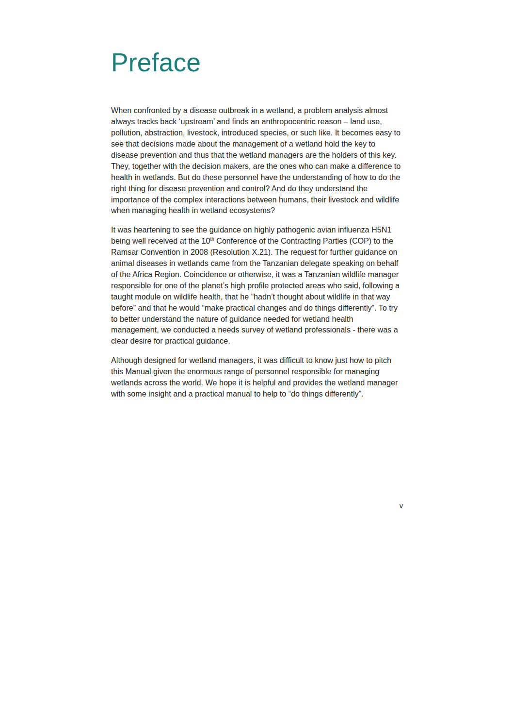Preface
When confronted by a disease outbreak in a wetland, a problem analysis almost always tracks back ‘upstream’ and finds an anthropocentric reason – land use, pollution, abstraction, livestock, introduced species, or such like. It becomes easy to see that decisions made about the management of a wetland hold the key to disease prevention and thus that the wetland managers are the holders of this key. They, together with the decision makers, are the ones who can make a difference to health in wetlands. But do these personnel have the understanding of how to do the right thing for disease prevention and control? And do they understand the importance of the complex interactions between humans, their livestock and wildlife when managing health in wetland ecosystems?
It was heartening to see the guidance on highly pathogenic avian influenza H5N1 being well received at the 10th Conference of the Contracting Parties (COP) to the Ramsar Convention in 2008 (Resolution X.21). The request for further guidance on animal diseases in wetlands came from the Tanzanian delegate speaking on behalf of the Africa Region. Coincidence or otherwise, it was a Tanzanian wildlife manager responsible for one of the planet’s high profile protected areas who said, following a taught module on wildlife health, that he “hadn’t thought about wildlife in that way before” and that he would “make practical changes and do things differently”. To try to better understand the nature of guidance needed for wetland health management, we conducted a needs survey of wetland professionals - there was a clear desire for practical guidance.
Although designed for wetland managers, it was difficult to know just how to pitch this Manual given the enormous range of personnel responsible for managing wetlands across the world. We hope it is helpful and provides the wetland manager with some insight and a practical manual to help to “do things differently”.
v